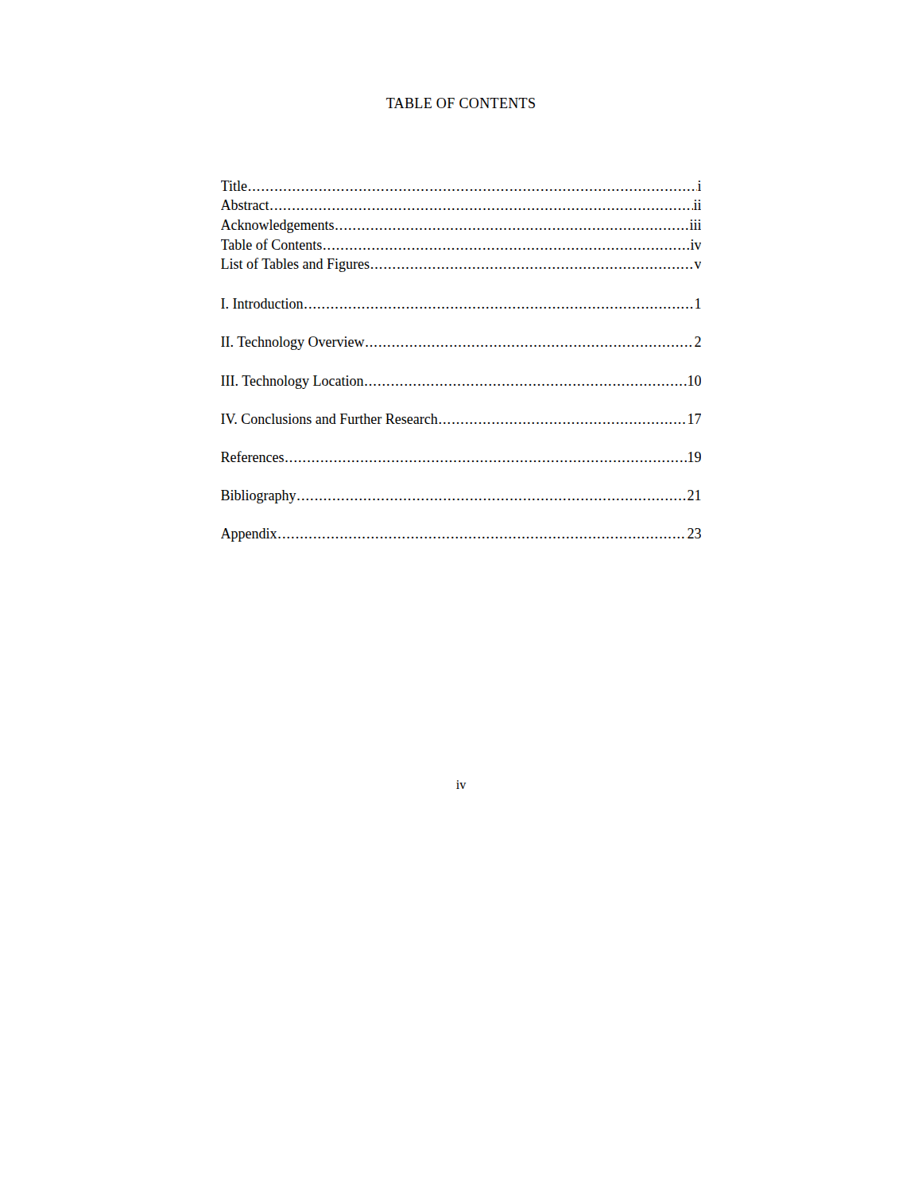TABLE OF CONTENTS
Title ........................................................................................................................... i
Abstract ....................................................................................................................... ii
Acknowledgements ................................................................................................. iii
Table of Contents .................................................................................................... iv
List of Tables and Figures ............................................................................................. v
I. Introduction ............................................................................................................. 1
II. Technology Overview ............................................................................................... 2
III. Technology Location ............................................................................................. 10
IV. Conclusions and Further Research ......................................................................... 17
References ................................................................................................................. 19
Bibliography ............................................................................................................. 21
Appendix ................................................................................................................... 23
iv